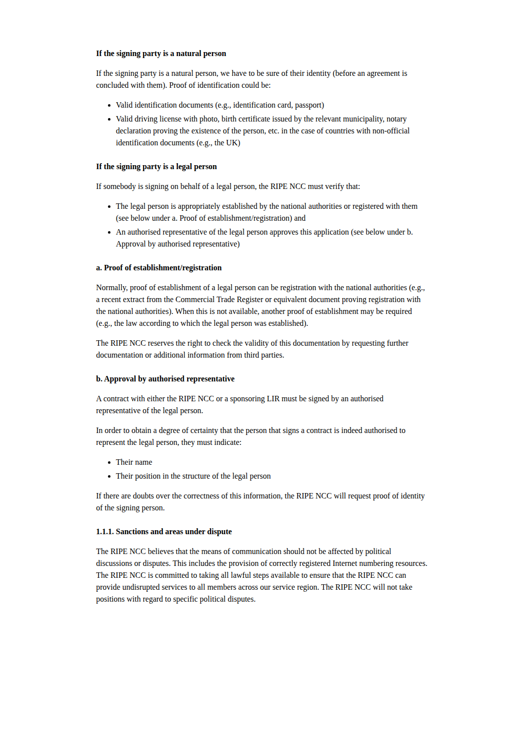If the signing party is a natural person
If the signing party is a natural person, we have to be sure of their identity (before an agreement is concluded with them). Proof of identification could be:
Valid identification documents (e.g., identification card, passport)
Valid driving license with photo, birth certificate issued by the relevant municipality, notary declaration proving the existence of the person, etc. in the case of countries with non-official identification documents (e.g., the UK)
If the signing party is a legal person
If somebody is signing on behalf of a legal person, the RIPE NCC must verify that:
The legal person is appropriately established by the national authorities or registered with them (see below under a. Proof of establishment/registration) and
An authorised representative of the legal person approves this application (see below under b. Approval by authorised representative)
a. Proof of establishment/registration
Normally, proof of establishment of a legal person can be registration with the national authorities (e.g., a recent extract from the Commercial Trade Register or equivalent document proving registration with the national authorities). When this is not available, another proof of establishment may be required (e.g., the law according to which the legal person was established).
The RIPE NCC reserves the right to check the validity of this documentation by requesting further documentation or additional information from third parties.
b. Approval by authorised representative
A contract with either the RIPE NCC or a sponsoring LIR must be signed by an authorised representative of the legal person.
In order to obtain a degree of certainty that the person that signs a contract is indeed authorised to represent the legal person, they must indicate:
Their name
Their position in the structure of the legal person
If there are doubts over the correctness of this information, the RIPE NCC will request proof of identity of the signing person.
1.1.1. Sanctions and areas under dispute
The RIPE NCC believes that the means of communication should not be affected by political discussions or disputes. This includes the provision of correctly registered Internet numbering resources. The RIPE NCC is committed to taking all lawful steps available to ensure that the RIPE NCC can provide undisrupted services to all members across our service region. The RIPE NCC will not take positions with regard to specific political disputes.